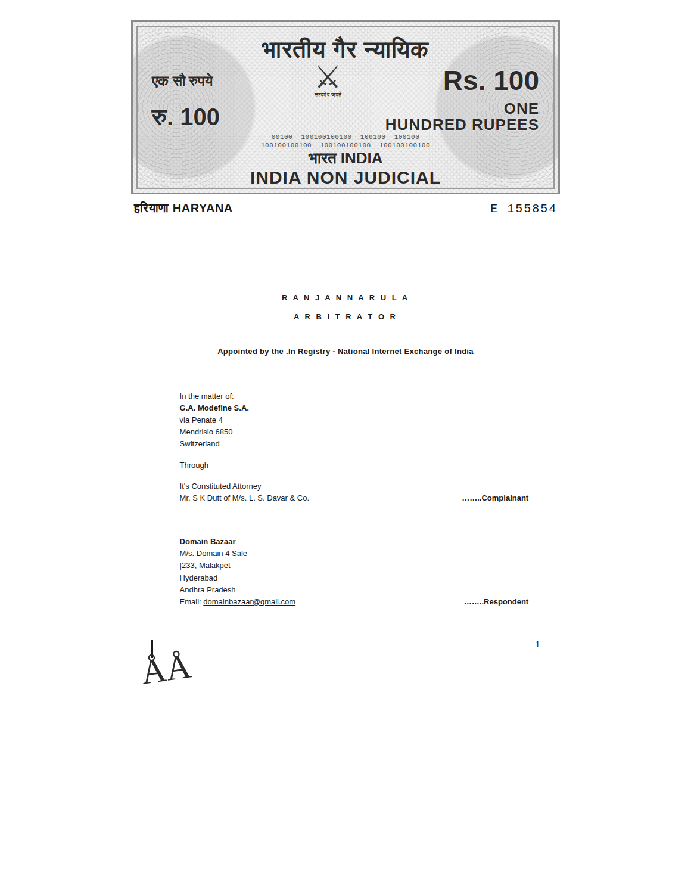भारतीय गैर न्यायिक
एक सौ रुपये ⚔ सत्यमेव जयते Rs. 100
रु. 100 ONE HUNDRED RUPEES
00100 100100100100 100100 100100
100100100100 100100100100 100100100100
भारत INDIA
INDIA NON JUDICIAL
हरियाणा HARYANA E 155854
R A N J A N N A R U L A
A R B I T R A T O R
Appointed by the .In Registry - National Internet Exchange of India
In the matter of:
G.A. Modefine S.A.
via Penate 4
Mendrisio 6850
Switzerland
Through
It's Constituted Attorney
Mr. S K Dutt of M/s. L. S. Davar & Co. ……..Complainant
Domain Bazaar
M/s. Domain 4 Sale
|233, Malakpet
Hyderabad
Andhra Pradesh
Email: domainbazaar@qmail.com ……..Respondent
ÅÅ
1